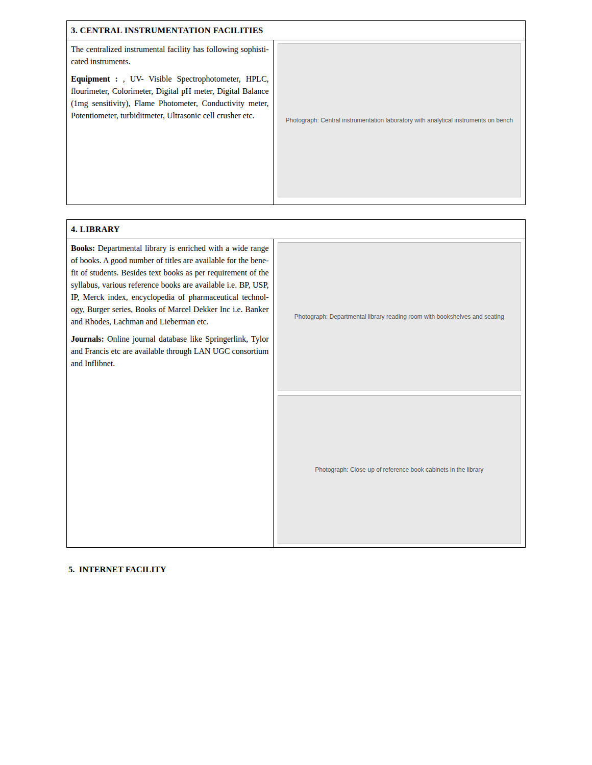| 3. CENTRAL INSTRUMENTATION FACILITIES |
| The centralized instrumental facility has following sophisticated instruments. Equipment : , UV- Visible Spectrophotometer, HPLC, flourimeter, Colorimeter, Digital pH meter, Digital Balance (1mg sensitivity), Flame Photometer, Conductivity meter, Potentiometer, turbiditmeter, Ultrasonic cell crusher etc. | Photograph: Central instrumentation laboratory with analytical instruments on bench |
| 4. LIBRARY |
| Books: Departmental library is enriched with a wide range of books. A good number of titles are available for the benefit of students. Besides text books as per requirement of the syllabus, various reference books are available i.e. BP, USP, IP, Merck index, encyclopedia of pharmaceutical technology, Burger series, Books of Marcel Dekker Inc i.e. Banker and Rhodes, Lachman and Lieberman etc. Journals: Online journal database like Springerlink, Tylor and Francis etc are available through LAN UGC consortium and Inflibnet. | Photograph: Departmental library reading room with bookshelves and seating Photograph: Close-up of reference book cabinets in the library |
5. INTERNET FACILITY